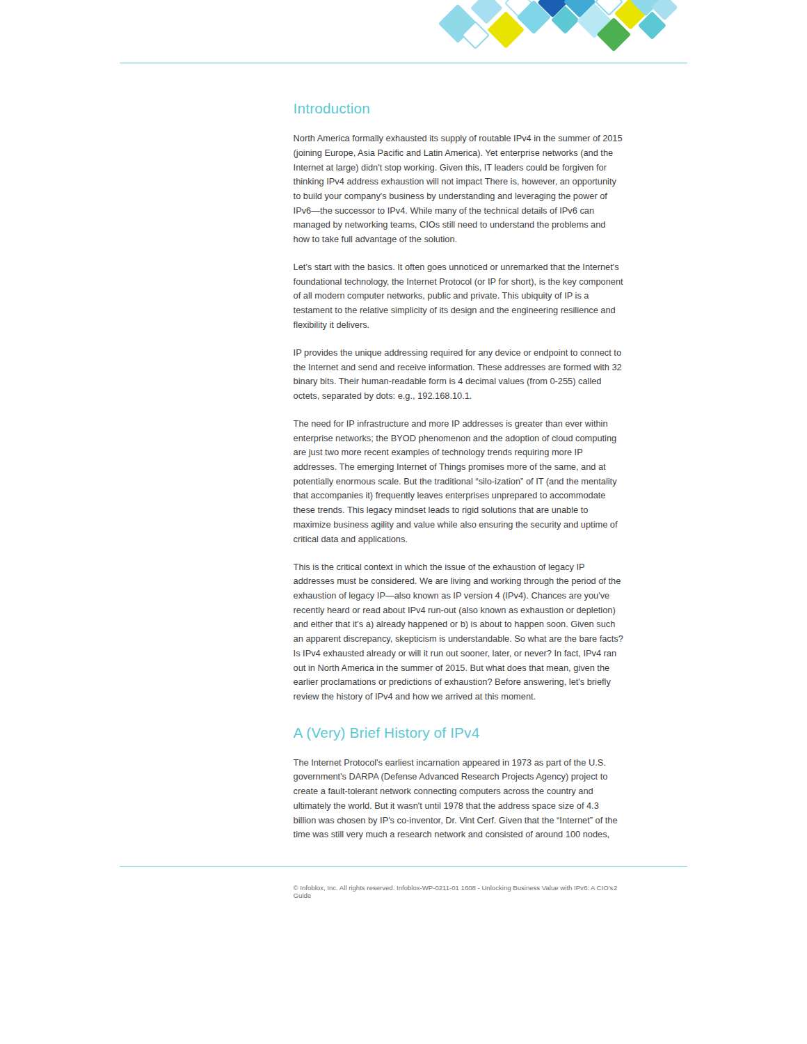Introduction
North America formally exhausted its supply of routable IPv4 in the summer of 2015 (joining Europe, Asia Pacific and Latin America). Yet enterprise networks (and the Internet at large) didn't stop working. Given this, IT leaders could be forgiven for thinking IPv4 address exhaustion will not impact There is, however, an opportunity to build your company's business by understanding and leveraging the power of IPv6—the successor to IPv4. While many of the technical details of IPv6 can managed by networking teams, CIOs still need to understand the problems and how to take full advantage of the solution.
Let's start with the basics. It often goes unnoticed or unremarked that the Internet's foundational technology, the Internet Protocol (or IP for short), is the key component of all modern computer networks, public and private. This ubiquity of IP is a testament to the relative simplicity of its design and the engineering resilience and flexibility it delivers.
IP provides the unique addressing required for any device or endpoint to connect to the Internet and send and receive information. These addresses are formed with 32 binary bits. Their human-readable form is 4 decimal values (from 0-255) called octets, separated by dots: e.g., 192.168.10.1.
The need for IP infrastructure and more IP addresses is greater than ever within enterprise networks; the BYOD phenomenon and the adoption of cloud computing are just two more recent examples of technology trends requiring more IP addresses. The emerging Internet of Things promises more of the same, and at potentially enormous scale. But the traditional “silo-ization” of IT (and the mentality that accompanies it) frequently leaves enterprises unprepared to accommodate these trends. This legacy mindset leads to rigid solutions that are unable to maximize business agility and value while also ensuring the security and uptime of critical data and applications.
This is the critical context in which the issue of the exhaustion of legacy IP addresses must be considered. We are living and working through the period of the exhaustion of legacy IP—also known as IP version 4 (IPv4). Chances are you've recently heard or read about IPv4 run-out (also known as exhaustion or depletion) and either that it's a) already happened or b) is about to happen soon. Given such an apparent discrepancy, skepticism is understandable. So what are the bare facts? Is IPv4 exhausted already or will it run out sooner, later, or never? In fact, IPv4 ran out in North America in the summer of 2015. But what does that mean, given the earlier proclamations or predictions of exhaustion? Before answering, let's briefly review the history of IPv4 and how we arrived at this moment.
A (Very) Brief History of IPv4
The Internet Protocol's earliest incarnation appeared in 1973 as part of the U.S. government's DARPA (Defense Advanced Research Projects Agency) project to create a fault-tolerant network connecting computers across the country and ultimately the world. But it wasn't until 1978 that the address space size of 4.3 billion was chosen by IP's co-inventor, Dr. Vint Cerf. Given that the “Internet” of the time was still very much a research network and consisted of around 100 nodes,
© Infoblox, Inc. All rights reserved. Infoblox-WP-0211-01 1608 - Unlocking Business Value with IPv6: A CIO's Guide 2